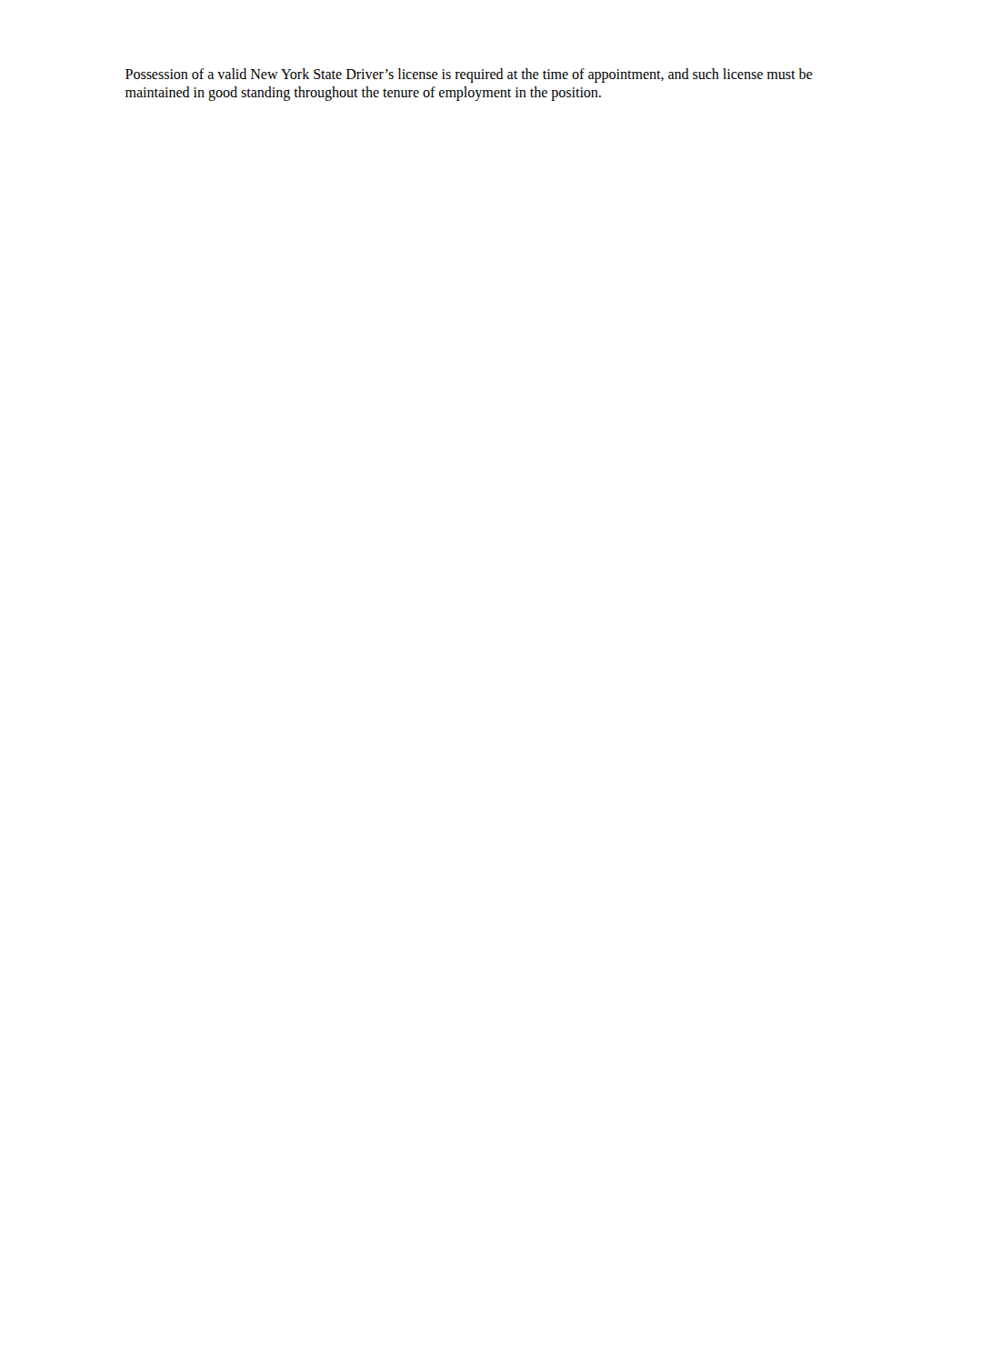Possession of a valid New York State Driver’s license is required at the time of appointment, and such license must be maintained in good standing throughout the tenure of employment in the position.